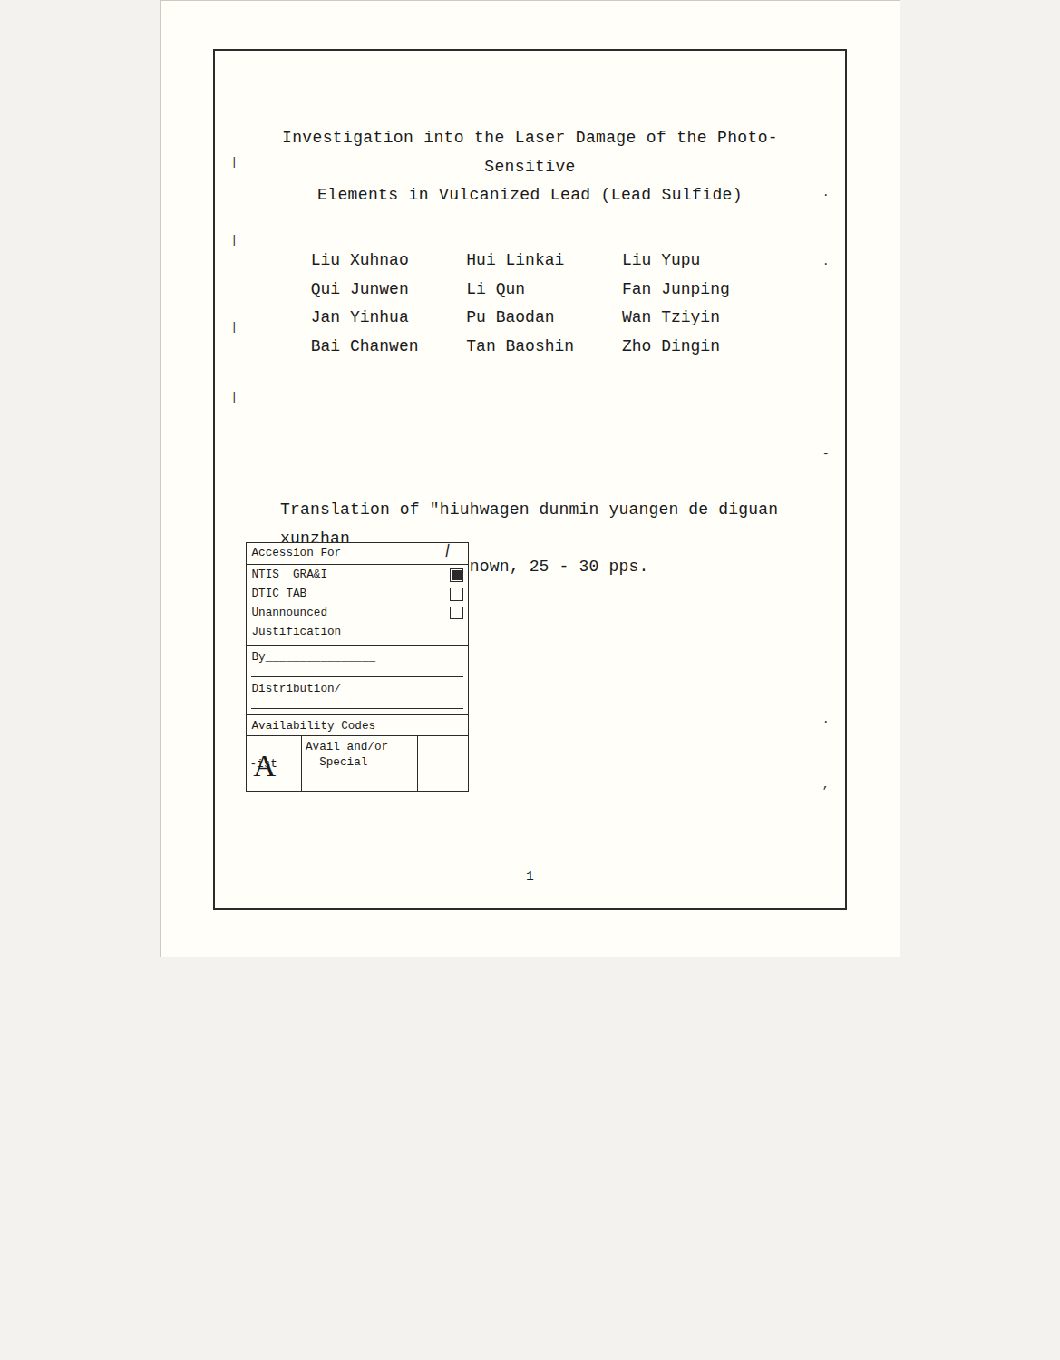| | | | . . - . ,
Investigation into the Laser Damage of the Photo-Sensitive
Elements in Vulcanized Lead (Lead Sulfide)
| Liu Xuhnao | Hui Linkai | Liu Yupu |
| Qui Junwen | Li Qun | Fan Junping |
| Jan Yinhua | Pu Baodan | Wan Tziyin |
| Bai Chanwen | Tan Baoshin | Zho Dingin |
Translation of "hiuhwagen dunmin yuangen de diguan xunzhan
yenjiu", source unknown, 25 - 30 pps.
Accession For/
NTIS GRA&I
DTIC TAB
Unannounced
Justification____
By________________
Distribution/
Availability Codes
‑ist
A
Avail and/or
Special
1